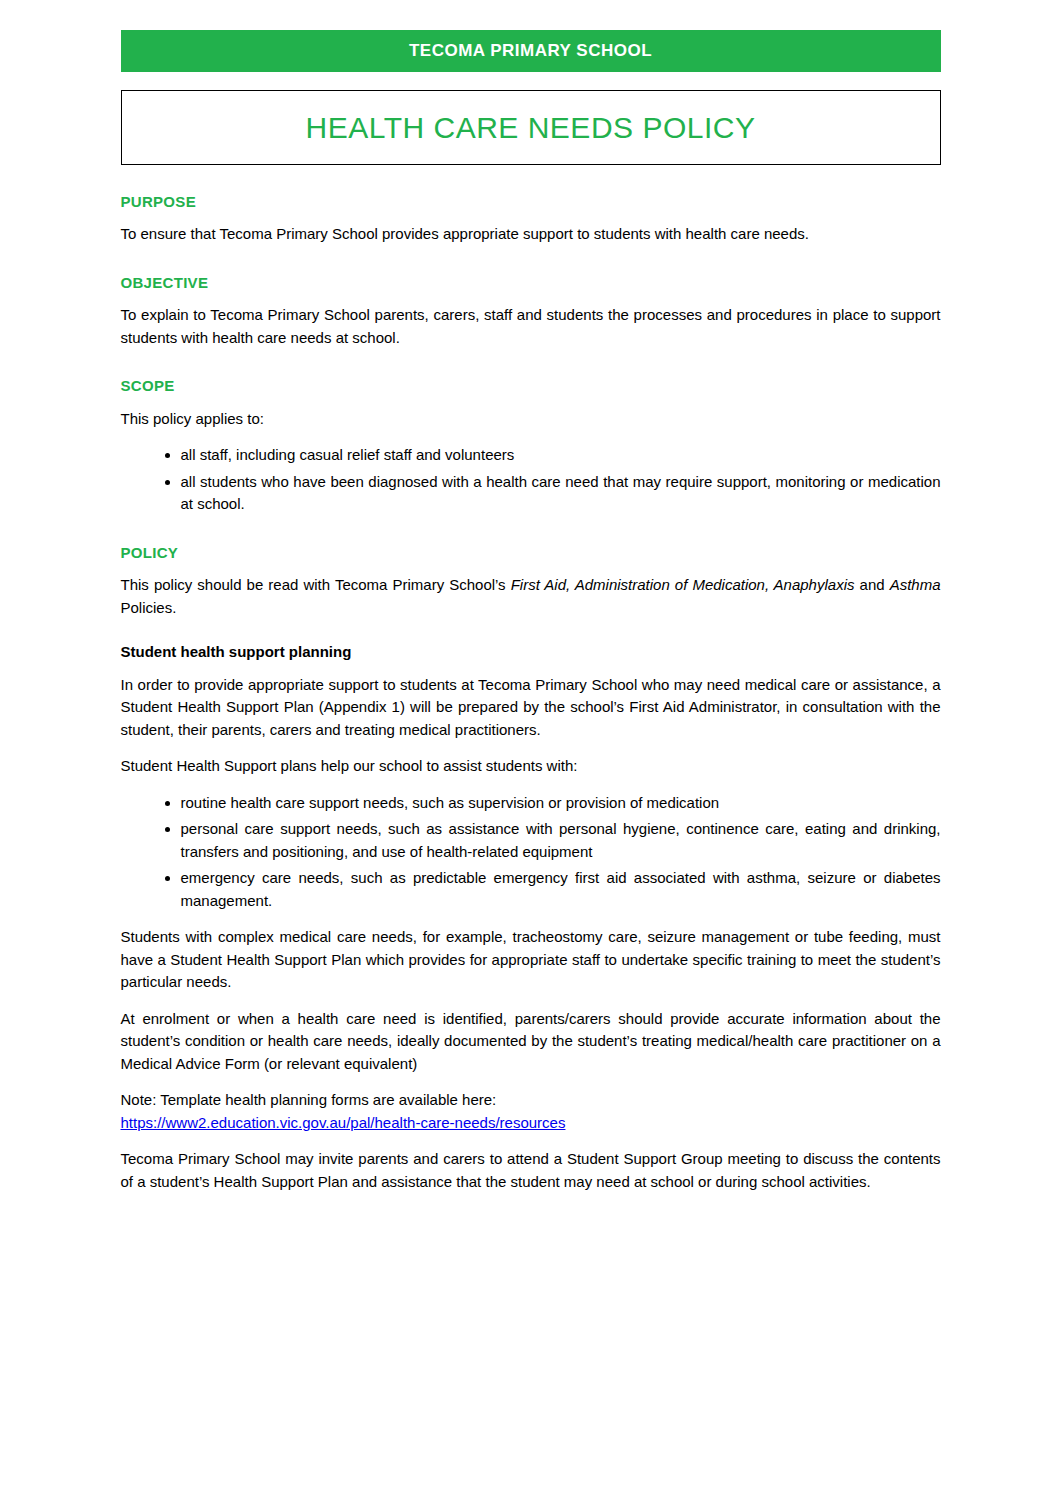TECOMA PRIMARY SCHOOL
HEALTH CARE NEEDS POLICY
PURPOSE
To ensure that Tecoma Primary School provides appropriate support to students with health care needs.
OBJECTIVE
To explain to Tecoma Primary School parents, carers, staff and students the processes and procedures in place to support students with health care needs at school.
SCOPE
This policy applies to:
all staff, including casual relief staff and volunteers
all students who have been diagnosed with a health care need that may require support, monitoring or medication at school.
POLICY
This policy should be read with Tecoma Primary School’s First Aid, Administration of Medication, Anaphylaxis and Asthma Policies.
Student health support planning
In order to provide appropriate support to students at Tecoma Primary School who may need medical care or assistance, a Student Health Support Plan (Appendix 1) will be prepared by the school’s First Aid Administrator, in consultation with the student, their parents, carers and treating medical practitioners.
Student Health Support plans help our school to assist students with:
routine health care support needs, such as supervision or provision of medication
personal care support needs, such as assistance with personal hygiene, continence care, eating and drinking, transfers and positioning, and use of health-related equipment
emergency care needs, such as predictable emergency first aid associated with asthma, seizure or diabetes management.
Students with complex medical care needs, for example, tracheostomy care, seizure management or tube feeding, must have a Student Health Support Plan which provides for appropriate staff to undertake specific training to meet the student’s particular needs.
At enrolment or when a health care need is identified, parents/carers should provide accurate information about the student’s condition or health care needs, ideally documented by the student’s treating medical/health care practitioner on a Medical Advice Form (or relevant equivalent)
Note: Template health planning forms are available here:
https://www2.education.vic.gov.au/pal/health-care-needs/resources
Tecoma Primary School may invite parents and carers to attend a Student Support Group meeting to discuss the contents of a student’s Health Support Plan and assistance that the student may need at school or during school activities.